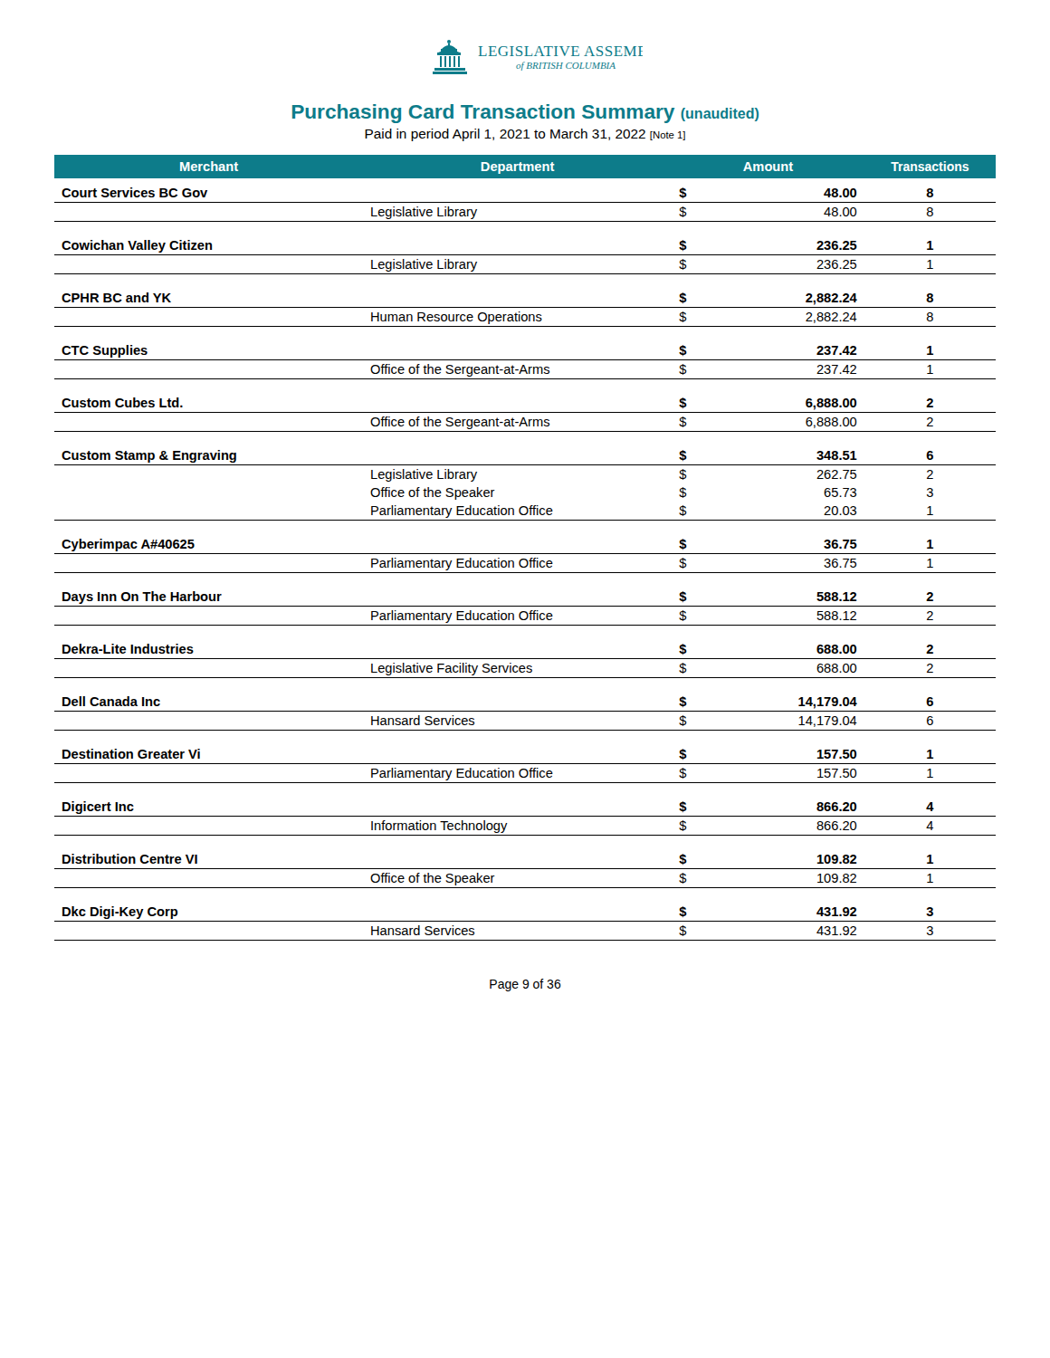LEGISLATIVE ASSEMBLY of BRITISH COLUMBIA
Purchasing Card Transaction Summary (unaudited)
Paid in period April 1, 2021 to March 31, 2022 [Note 1]
| Merchant | Department | Amount | Transactions |
| --- | --- | --- | --- |
| Court Services BC Gov | | $ | 48.00 | 8 |
| | Legislative Library | $ | 48.00 | 8 |
| Cowichan Valley Citizen | | $ | 236.25 | 1 |
| | Legislative Library | $ | 236.25 | 1 |
| CPHR BC and YK | | $ | 2,882.24 | 8 |
| | Human Resource Operations | $ | 2,882.24 | 8 |
| CTC Supplies | | $ | 237.42 | 1 |
| | Office of the Sergeant-at-Arms | $ | 237.42 | 1 |
| Custom Cubes Ltd. | | $ | 6,888.00 | 2 |
| | Office of the Sergeant-at-Arms | $ | 6,888.00 | 2 |
| Custom Stamp & Engraving | | $ | 348.51 | 6 |
| | Legislative Library | $ | 262.75 | 2 |
| | Office of the Speaker | $ | 65.73 | 3 |
| | Parliamentary Education Office | $ | 20.03 | 1 |
| Cyberimpac A#40625 | | $ | 36.75 | 1 |
| | Parliamentary Education Office | $ | 36.75 | 1 |
| Days Inn On The Harbour | | $ | 588.12 | 2 |
| | Parliamentary Education Office | $ | 588.12 | 2 |
| Dekra-Lite Industries | | $ | 688.00 | 2 |
| | Legislative Facility Services | $ | 688.00 | 2 |
| Dell Canada Inc | | $ | 14,179.04 | 6 |
| | Hansard Services | $ | 14,179.04 | 6 |
| Destination Greater Vi | | $ | 157.50 | 1 |
| | Parliamentary Education Office | $ | 157.50 | 1 |
| Digicert Inc | | $ | 866.20 | 4 |
| | Information Technology | $ | 866.20 | 4 |
| Distribution Centre VI | | $ | 109.82 | 1 |
| | Office of the Speaker | $ | 109.82 | 1 |
| Dkc Digi-Key Corp | | $ | 431.92 | 3 |
| | Hansard Services | $ | 431.92 | 3 |
Page 9 of 36